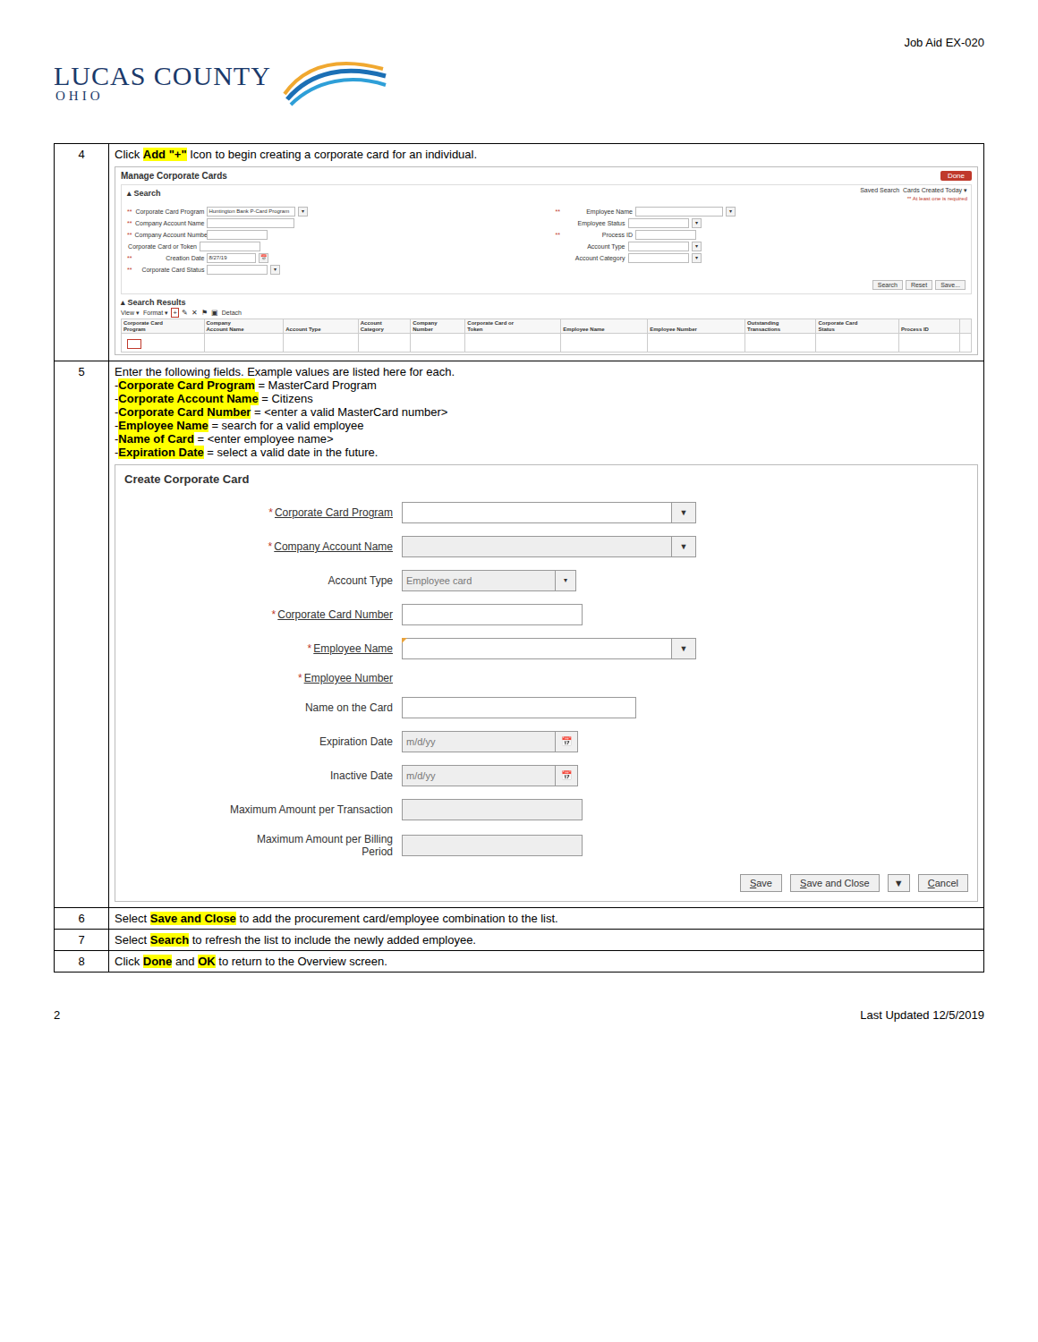Job Aid EX-020
LUCAS COUNTY
OHIO
| 4 | Click Add "+" Icon to begin creating a corporate card for an individual. Done Manage Corporate Cards Saved Search Cards Created Today ▾ ** At least one is required ▴ Search ** Corporate Card Program Huntington Bank P-Card Program ▾ ** Employee Name ▾ ** Company Account Name Employee Status ▾ ** Company Account Number ** Process ID Corporate Card or Token Account Type ▾ ** Creation Date 8/27/19 📅 Account Category ▾ ** Corporate Card Status ▾ Search Reset Save... ▴ Search Results View ▾ Format ▾ + ✎ ✕ ⚑ ▣ Detach / Corporate Card Program / Company Account Name / Account Type / Account Category / Company Number / Corporate Card or Token / Employee Name / Employee Number / Outstanding Transactions / Corporate Card Status / Process ID / / / --- / --- / --- / --- / --- / --- / --- / --- / --- / --- / --- / --- / |
| 5 | Enter the following fields. Example values are listed here for each. - Corporate Card Program = MasterCard Program - Corporate Account Name = Citizens - Corporate Card Number = <enter a valid MasterCard number> - Employee Name = search for a valid employee - Name of Card = <enter employee name> - Expiration Date = select a valid date in the future. Create Corporate Card * Corporate Card Program ▼ * Company Account Name ▼ Account Type Employee card ▾ * Corporate Card Number * Employee Name ▼ * Employee Number Name on the Card Expiration Date m/d/yy 📅 Inactive Date m/d/yy 📅 Maximum Amount per Transaction Maximum Amount per Billing Period S ave S ave and Close ▼ C ancel |
| 6 | Select Save and Close to add the procurement card/employee combination to the list. |
| 7 | Select Search to refresh the list to include the newly added employee. |
| 8 | Click Done and OK to return to the Overview screen. |
2
Last Updated 12/5/2019